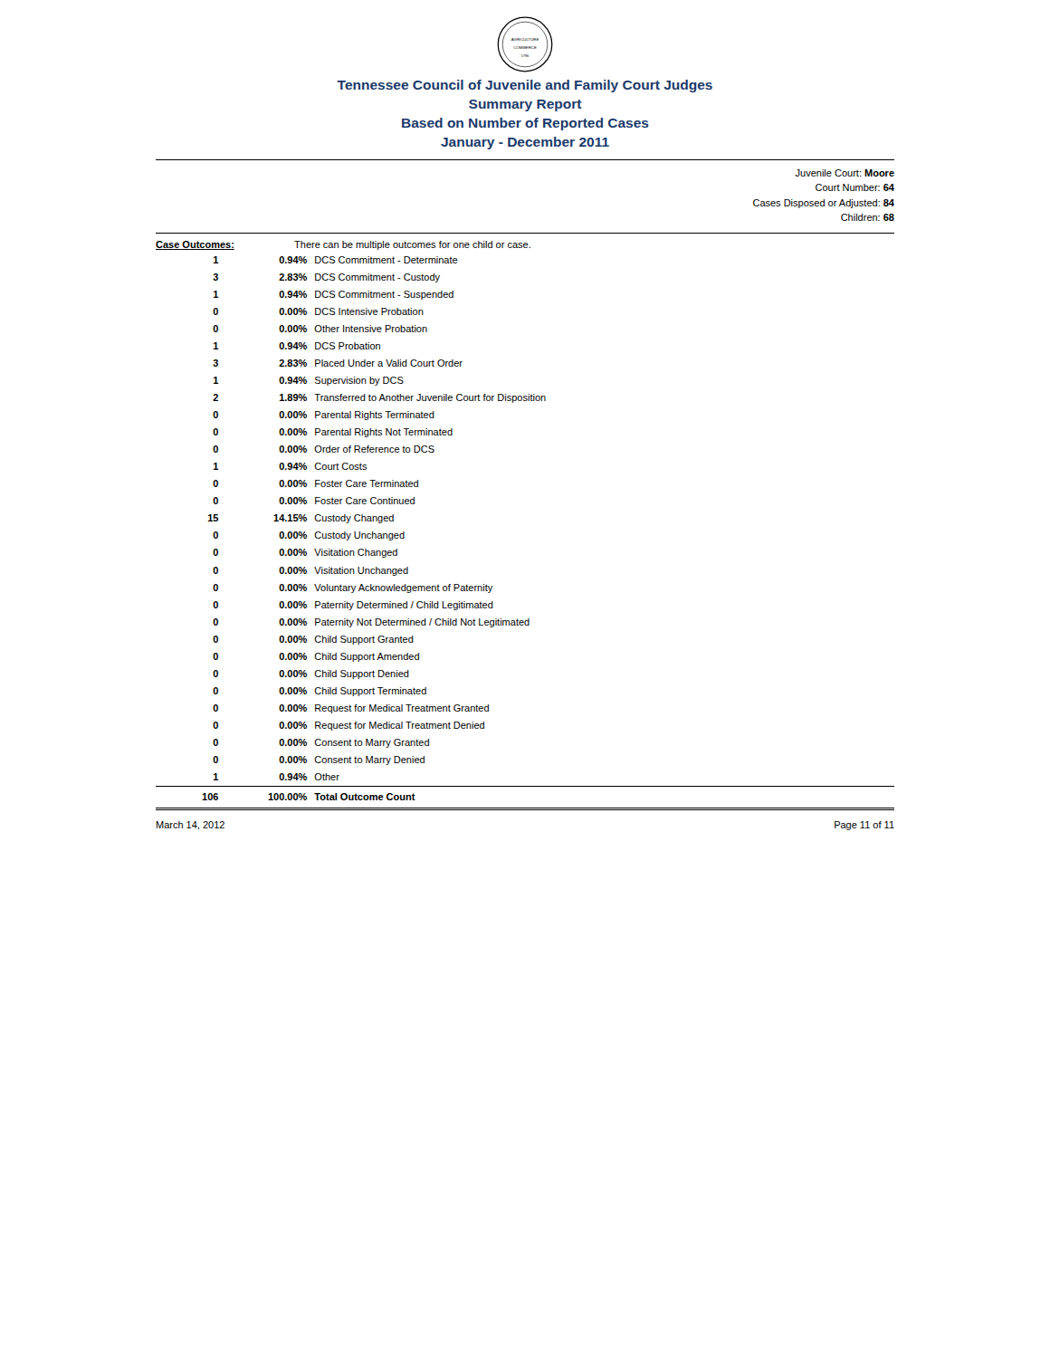Tennessee Council of Juvenile and Family Court Judges
Summary Report
Based on Number of Reported Cases
January - December 2011
Juvenile Court: Moore
Court Number: 64
Cases Disposed or Adjusted: 84
Children: 68
Case Outcomes: There can be multiple outcomes for one child or case.
| 1 | 0.94% | DCS Commitment - Determinate |
| 3 | 2.83% | DCS Commitment - Custody |
| 1 | 0.94% | DCS Commitment - Suspended |
| 0 | 0.00% | DCS Intensive Probation |
| 0 | 0.00% | Other Intensive Probation |
| 1 | 0.94% | DCS Probation |
| 3 | 2.83% | Placed Under a Valid Court Order |
| 1 | 0.94% | Supervision by DCS |
| 2 | 1.89% | Transferred to Another Juvenile Court for Disposition |
| 0 | 0.00% | Parental Rights Terminated |
| 0 | 0.00% | Parental Rights Not Terminated |
| 0 | 0.00% | Order of Reference to DCS |
| 1 | 0.94% | Court Costs |
| 0 | 0.00% | Foster Care Terminated |
| 0 | 0.00% | Foster Care Continued |
| 15 | 14.15% | Custody Changed |
| 0 | 0.00% | Custody Unchanged |
| 0 | 0.00% | Visitation Changed |
| 0 | 0.00% | Visitation Unchanged |
| 0 | 0.00% | Voluntary Acknowledgement of Paternity |
| 0 | 0.00% | Paternity Determined / Child Legitimated |
| 0 | 0.00% | Paternity Not Determined / Child Not Legitimated |
| 0 | 0.00% | Child Support Granted |
| 0 | 0.00% | Child Support Amended |
| 0 | 0.00% | Child Support Denied |
| 0 | 0.00% | Child Support Terminated |
| 0 | 0.00% | Request for Medical Treatment Granted |
| 0 | 0.00% | Request for Medical Treatment Denied |
| 0 | 0.00% | Consent to Marry Granted |
| 0 | 0.00% | Consent to Marry Denied |
| 1 | 0.94% | Other |
| 106 | 100.00% | Total Outcome Count |
March 14, 2012
Page 11 of 11